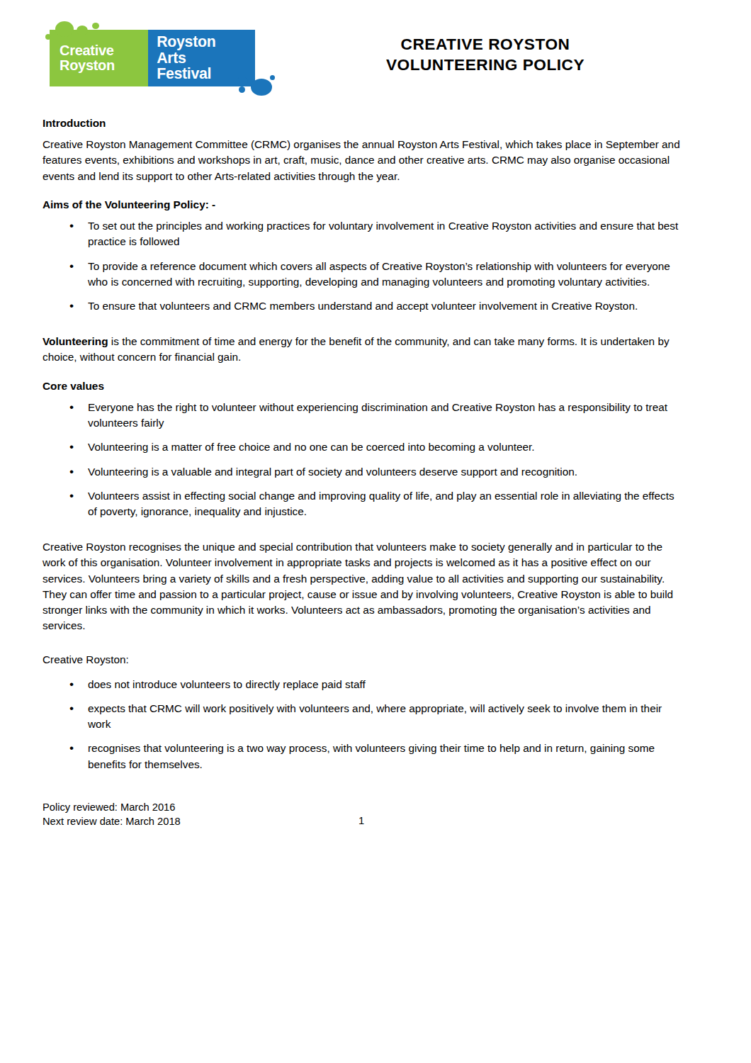Creative
Royston
Royston
Arts
Festival
CREATIVE ROYSTON
VOLUNTEERING POLICY
Introduction
Creative Royston Management Committee (CRMC) organises the annual Royston Arts Festival, which takes place in September and features events, exhibitions and workshops in art, craft, music, dance and other creative arts. CRMC may also organise occasional events and lend its support to other Arts-related activities through the year.
Aims of the Volunteering Policy: -
To set out the principles and working practices for voluntary involvement in Creative Royston activities and ensure that best practice is followed
To provide a reference document which covers all aspects of Creative Royston’s relationship with volunteers for everyone who is concerned with recruiting, supporting, developing and managing volunteers and promoting voluntary activities.
To ensure that volunteers and CRMC members understand and accept volunteer involvement in Creative Royston.
Volunteering is the commitment of time and energy for the benefit of the community, and can take many forms. It is undertaken by choice, without concern for financial gain.
Core values
Everyone has the right to volunteer without experiencing discrimination and Creative Royston has a responsibility to treat volunteers fairly
Volunteering is a matter of free choice and no one can be coerced into becoming a volunteer.
Volunteering is a valuable and integral part of society and volunteers deserve support and recognition.
Volunteers assist in effecting social change and improving quality of life, and play an essential role in alleviating the effects of poverty, ignorance, inequality and injustice.
Creative Royston recognises the unique and special contribution that volunteers make to society generally and in particular to the work of this organisation. Volunteer involvement in appropriate tasks and projects is welcomed as it has a positive effect on our services. Volunteers bring a variety of skills and a fresh perspective, adding value to all activities and supporting our sustainability. They can offer time and passion to a particular project, cause or issue and by involving volunteers, Creative Royston is able to build stronger links with the community in which it works. Volunteers act as ambassadors, promoting the organisation’s activities and services.
Creative Royston:
does not introduce volunteers to directly replace paid staff
expects that CRMC will work positively with volunteers and, where appropriate, will actively seek to involve them in their work
recognises that volunteering is a two way process, with volunteers giving their time to help and in return, gaining some benefits for themselves.
Policy reviewed: March 2016
Next review date: March 2018
1